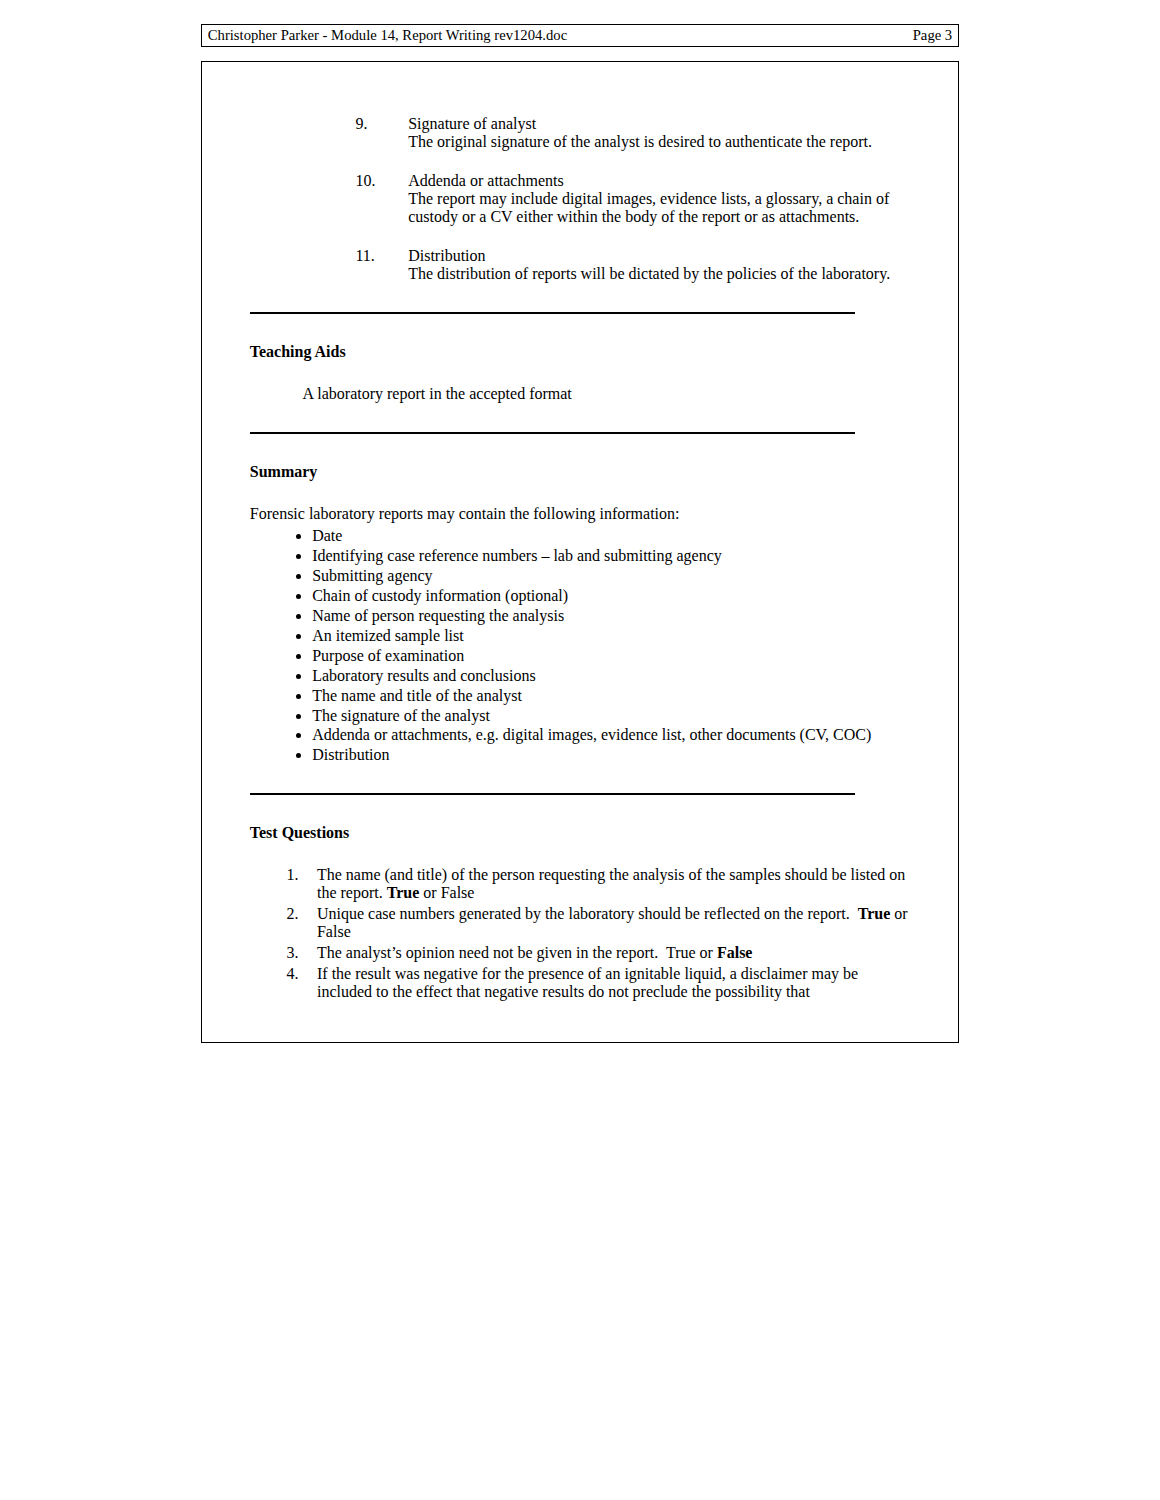Christopher Parker - Module 14, Report Writing rev1204.doc Page 3
9. Signature of analyst
The original signature of the analyst is desired to authenticate the report.
10. Addenda or attachments
The report may include digital images, evidence lists, a glossary, a chain of custody or a CV either within the body of the report or as attachments.
11. Distribution
The distribution of reports will be dictated by the policies of the laboratory.
Teaching Aids
A laboratory report in the accepted format
Summary
Forensic laboratory reports may contain the following information:
Date
Identifying case reference numbers – lab and submitting agency
Submitting agency
Chain of custody information (optional)
Name of person requesting the analysis
An itemized sample list
Purpose of examination
Laboratory results and conclusions
The name and title of the analyst
The signature of the analyst
Addenda or attachments, e.g. digital images, evidence list, other documents (CV, COC)
Distribution
Test Questions
The name (and title) of the person requesting the analysis of the samples should be listed on the report. True or False
Unique case numbers generated by the laboratory should be reflected on the report. True or False
The analyst’s opinion need not be given in the report. True or False
If the result was negative for the presence of an ignitable liquid, a disclaimer may be included to the effect that negative results do not preclude the possibility that